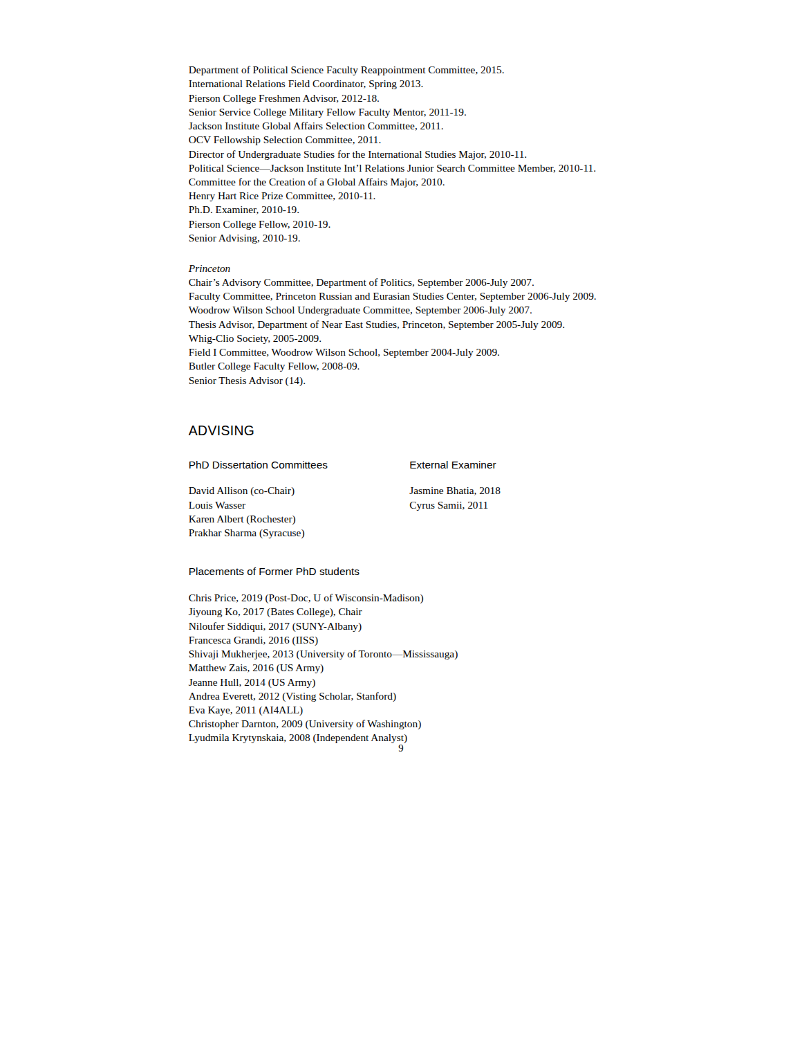Department of Political Science Faculty Reappointment Committee, 2015.
International Relations Field Coordinator, Spring 2013.
Pierson College Freshmen Advisor, 2012-18.
Senior Service College Military Fellow Faculty Mentor, 2011-19.
Jackson Institute Global Affairs Selection Committee, 2011.
OCV Fellowship Selection Committee, 2011.
Director of Undergraduate Studies for the International Studies Major, 2010-11.
Political Science—Jackson Institute Int’l Relations Junior Search Committee Member, 2010-11.
Committee for the Creation of a Global Affairs Major, 2010.
Henry Hart Rice Prize Committee, 2010-11.
Ph.D. Examiner, 2010-19.
Pierson College Fellow, 2010-19.
Senior Advising, 2010-19.
Princeton
Chair’s Advisory Committee, Department of Politics, September 2006-July 2007.
Faculty Committee, Princeton Russian and Eurasian Studies Center, September 2006-July 2009.
Woodrow Wilson School Undergraduate Committee, September 2006-July 2007.
Thesis Advisor, Department of Near East Studies, Princeton, September 2005-July 2009.
Whig-Clio Society, 2005-2009.
Field I Committee, Woodrow Wilson School, September 2004-July 2009.
Butler College Faculty Fellow, 2008-09.
Senior Thesis Advisor (14).
ADVISING
| PhD Dissertation Committees | External Examiner |
| David Allison (co-Chair) Louis Wasser Karen Albert (Rochester) Prakhar Sharma (Syracuse) | Jasmine Bhatia, 2018 Cyrus Samii, 2011 |
Placements of Former PhD students
Chris Price, 2019 (Post-Doc, U of Wisconsin-Madison)
Jiyoung Ko, 2017 (Bates College), Chair
Niloufer Siddiqui, 2017 (SUNY-Albany)
Francesca Grandi, 2016 (IISS)
Shivaji Mukherjee, 2013 (University of Toronto—Mississauga)
Matthew Zais, 2016 (US Army)
Jeanne Hull, 2014 (US Army)
Andrea Everett, 2012 (Visting Scholar, Stanford)
Eva Kaye, 2011 (AI4ALL)
Christopher Darnton, 2009 (University of Washington)
Lyudmila Krytynskaia, 2008 (Independent Analyst)
9